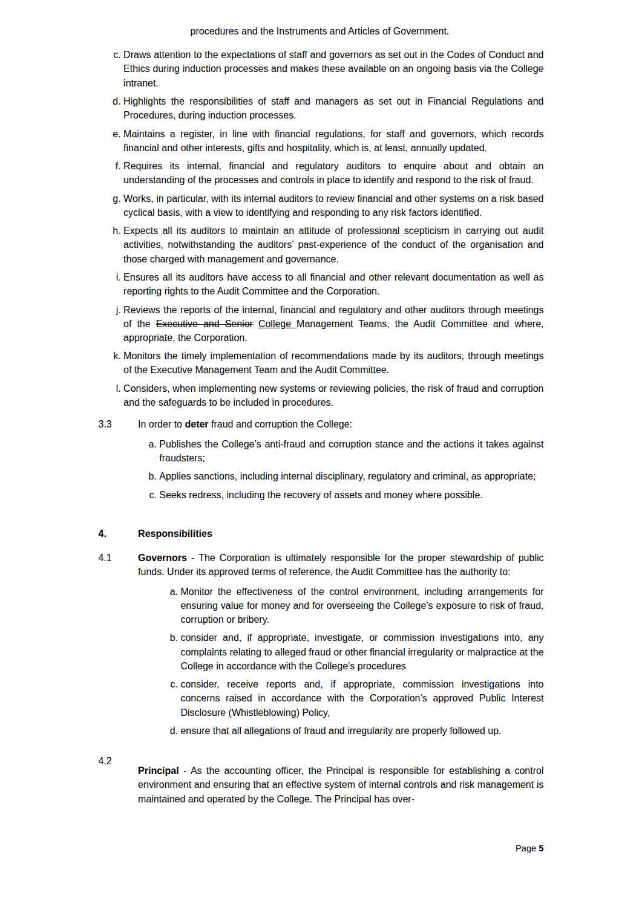procedures and the Instruments and Articles of Government.
Draws attention to the expectations of staff and governors as set out in the Codes of Conduct and Ethics during induction processes and makes these available on an ongoing basis via the College intranet.
Highlights the responsibilities of staff and managers as set out in Financial Regulations and Procedures, during induction processes.
Maintains a register, in line with financial regulations, for staff and governors, which records financial and other interests, gifts and hospitality, which is, at least, annually updated.
Requires its internal, financial and regulatory auditors to enquire about and obtain an understanding of the processes and controls in place to identify and respond to the risk of fraud.
Works, in particular, with its internal auditors to review financial and other systems on a risk based cyclical basis, with a view to identifying and responding to any risk factors identified.
Expects all its auditors to maintain an attitude of professional scepticism in carrying out audit activities, notwithstanding the auditors’ past-experience of the conduct of the organisation and those charged with management and governance.
Ensures all its auditors have access to all financial and other relevant documentation as well as reporting rights to the Audit Committee and the Corporation.
Reviews the reports of the internal, financial and regulatory and other auditors through meetings of the Executive and Senior College Management Teams, the Audit Committee and where, appropriate, the Corporation.
Monitors the timely implementation of recommendations made by its auditors, through meetings of the Executive Management Team and the Audit Committee.
Considers, when implementing new systems or reviewing policies, the risk of fraud and corruption and the safeguards to be included in procedures.
3.3
In order to deter fraud and corruption the College:
Publishes the College’s anti-fraud and corruption stance and the actions it takes against fraudsters;
Applies sanctions, including internal disciplinary, regulatory and criminal, as appropriate;
Seeks redress, including the recovery of assets and money where possible.
4.
Responsibilities
4.1
Governors - The Corporation is ultimately responsible for the proper stewardship of public funds. Under its approved terms of reference, the Audit Committee has the authority to:
Monitor the effectiveness of the control environment, including arrangements for ensuring value for money and for overseeing the College’s exposure to risk of fraud, corruption or bribery.
consider and, if appropriate, investigate, or commission investigations into, any complaints relating to alleged fraud or other financial irregularity or malpractice at the College in accordance with the College’s procedures
consider, receive reports and, if appropriate, commission investigations into concerns raised in accordance with the Corporation’s approved Public Interest Disclosure (Whistleblowing) Policy,
ensure that all allegations of fraud and irregularity are properly followed up.
4.2
Principal - As the accounting officer, the Principal is responsible for establishing a control environment and ensuring that an effective system of internal controls and risk management is maintained and operated by the College. The Principal has over-
Page 5